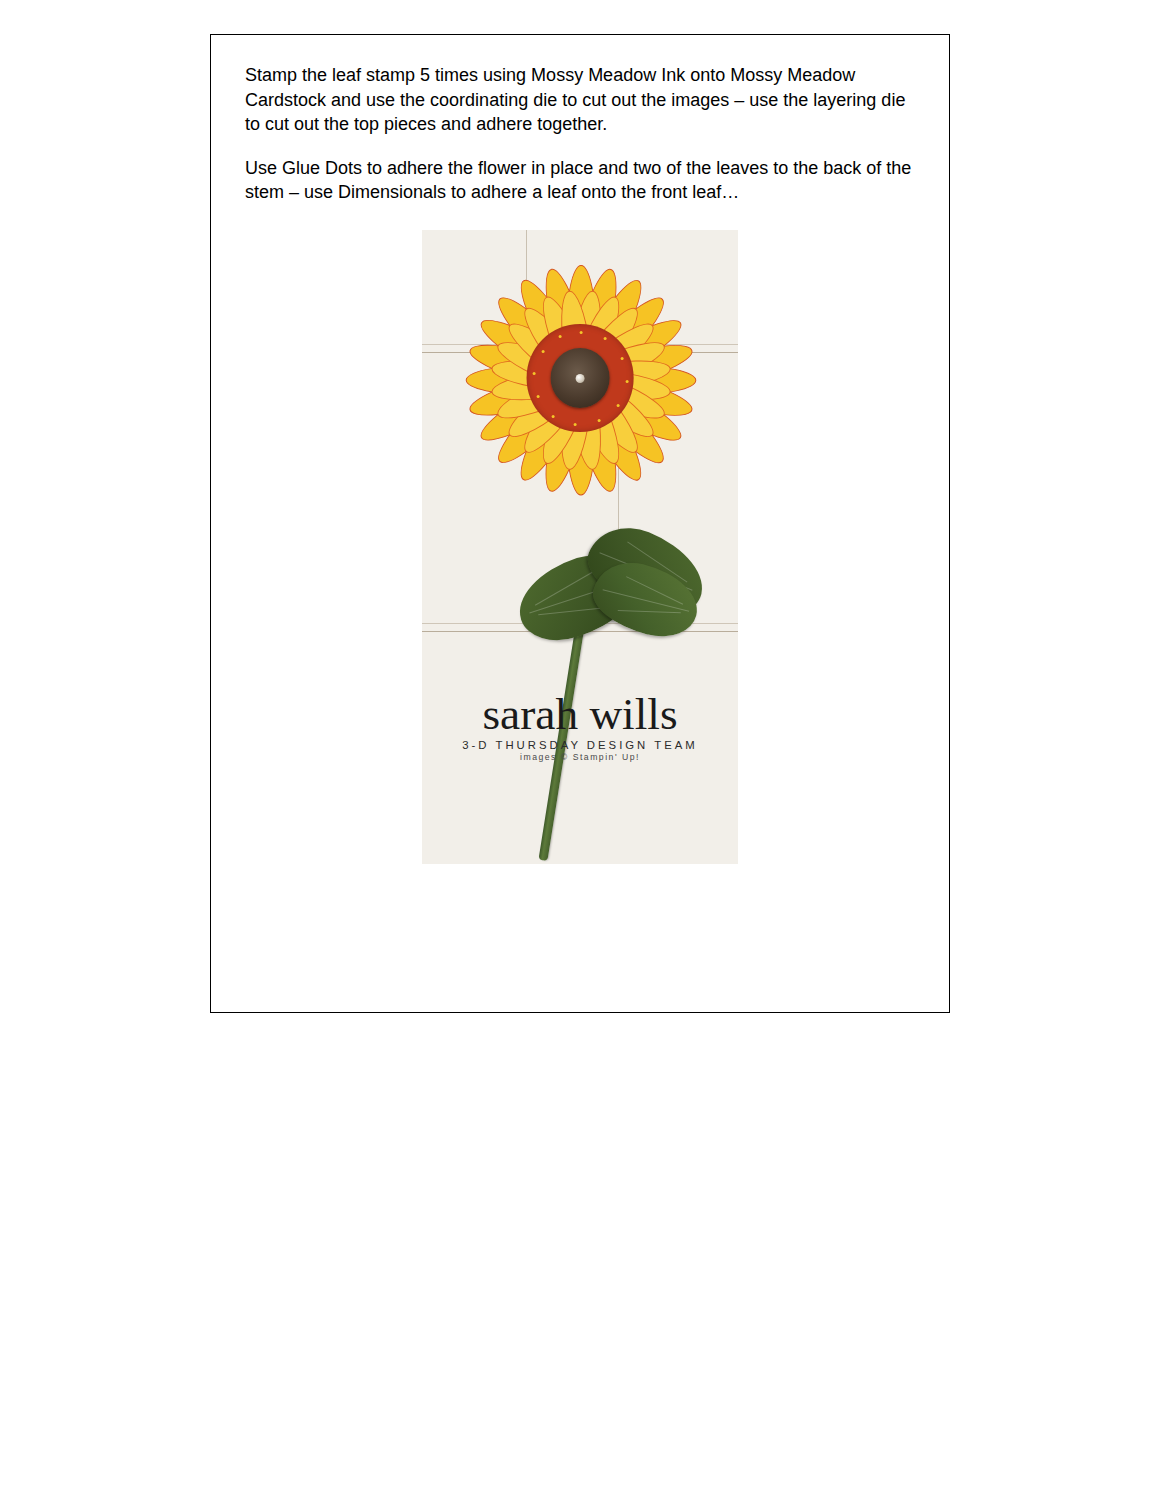Stamp the leaf stamp 5 times using Mossy Meadow Ink onto Mossy Meadow Cardstock and use the coordinating die to cut out the images – use the layering die to cut out the top pieces and adhere together.
Use Glue Dots to adhere the flower in place and two of the leaves to the back of the stem – use Dimensionals to adhere a leaf onto the front leaf…
sarah wills
3-D THURSDAY DESIGN TEAM
images © Stampin' Up!